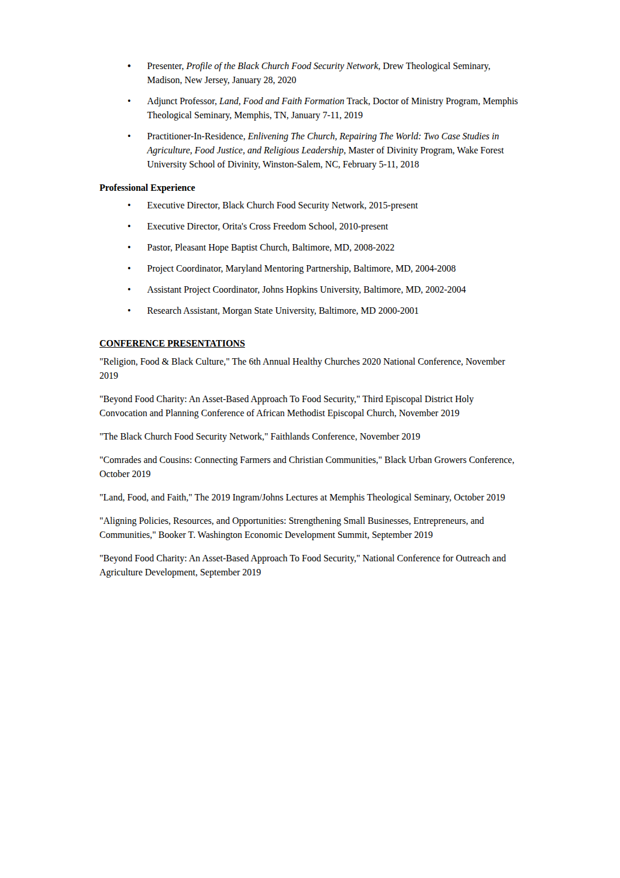Presenter, Profile of the Black Church Food Security Network, Drew Theological Seminary, Madison, New Jersey, January 28, 2020
Adjunct Professor, Land, Food and Faith Formation Track, Doctor of Ministry Program, Memphis Theological Seminary, Memphis, TN, January 7-11, 2019
Practitioner-In-Residence, Enlivening The Church, Repairing The World: Two Case Studies in Agriculture, Food Justice, and Religious Leadership, Master of Divinity Program, Wake Forest University School of Divinity, Winston-Salem, NC, February 5-11, 2018
Professional Experience
Executive Director, Black Church Food Security Network, 2015-present
Executive Director, Orita's Cross Freedom School, 2010-present
Pastor, Pleasant Hope Baptist Church, Baltimore, MD, 2008-2022
Project Coordinator, Maryland Mentoring Partnership, Baltimore, MD, 2004-2008
Assistant Project Coordinator, Johns Hopkins University, Baltimore, MD, 2002-2004
Research Assistant, Morgan State University, Baltimore, MD 2000-2001
CONFERENCE PRESENTATIONS
"Religion, Food & Black Culture," The 6th Annual Healthy Churches 2020 National Conference, November 2019
"Beyond Food Charity: An Asset-Based Approach To Food Security," Third Episcopal District Holy Convocation and Planning Conference of African Methodist Episcopal Church, November 2019
"The Black Church Food Security Network," Faithlands Conference, November 2019
"Comrades and Cousins: Connecting Farmers and Christian Communities," Black Urban Growers Conference, October 2019
"Land, Food, and Faith," The 2019 Ingram/Johns Lectures at Memphis Theological Seminary, October 2019
"Aligning Policies, Resources, and Opportunities: Strengthening Small Businesses, Entrepreneurs, and Communities," Booker T. Washington Economic Development Summit, September 2019
"Beyond Food Charity: An Asset-Based Approach To Food Security," National Conference for Outreach and Agriculture Development, September 2019